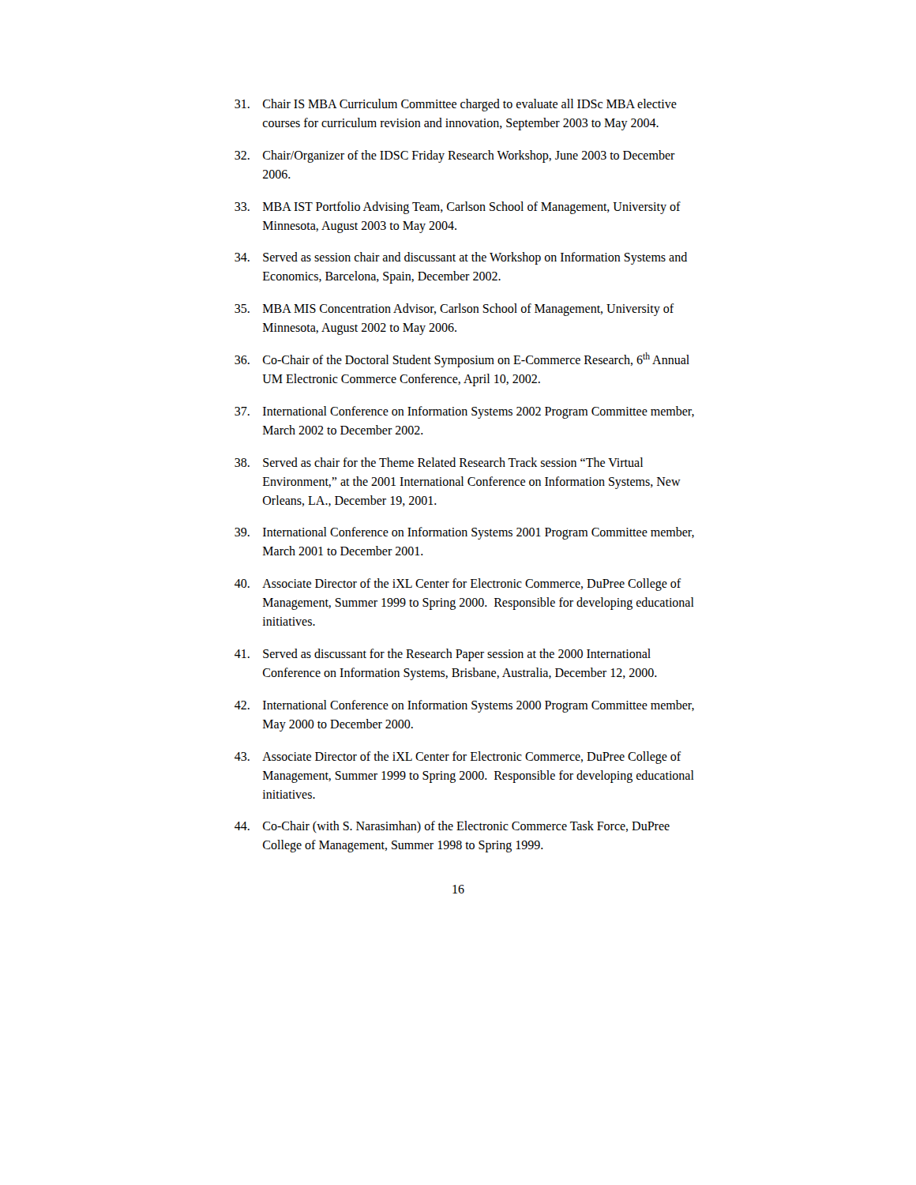Chair IS MBA Curriculum Committee charged to evaluate all IDSc MBA elective courses for curriculum revision and innovation, September 2003 to May 2004.
Chair/Organizer of the IDSC Friday Research Workshop, June 2003 to December 2006.
MBA IST Portfolio Advising Team, Carlson School of Management, University of Minnesota, August 2003 to May 2004.
Served as session chair and discussant at the Workshop on Information Systems and Economics, Barcelona, Spain, December 2002.
MBA MIS Concentration Advisor, Carlson School of Management, University of Minnesota, August 2002 to May 2006.
Co-Chair of the Doctoral Student Symposium on E-Commerce Research, 6th Annual UM Electronic Commerce Conference, April 10, 2002.
International Conference on Information Systems 2002 Program Committee member, March 2002 to December 2002.
Served as chair for the Theme Related Research Track session “The Virtual Environment,” at the 2001 International Conference on Information Systems, New Orleans, LA., December 19, 2001.
International Conference on Information Systems 2001 Program Committee member, March 2001 to December 2001.
Associate Director of the iXL Center for Electronic Commerce, DuPree College of Management, Summer 1999 to Spring 2000. Responsible for developing educational initiatives.
Served as discussant for the Research Paper session at the 2000 International Conference on Information Systems, Brisbane, Australia, December 12, 2000.
International Conference on Information Systems 2000 Program Committee member, May 2000 to December 2000.
Associate Director of the iXL Center for Electronic Commerce, DuPree College of Management, Summer 1999 to Spring 2000. Responsible for developing educational initiatives.
Co-Chair (with S. Narasimhan) of the Electronic Commerce Task Force, DuPree College of Management, Summer 1998 to Spring 1999.
16